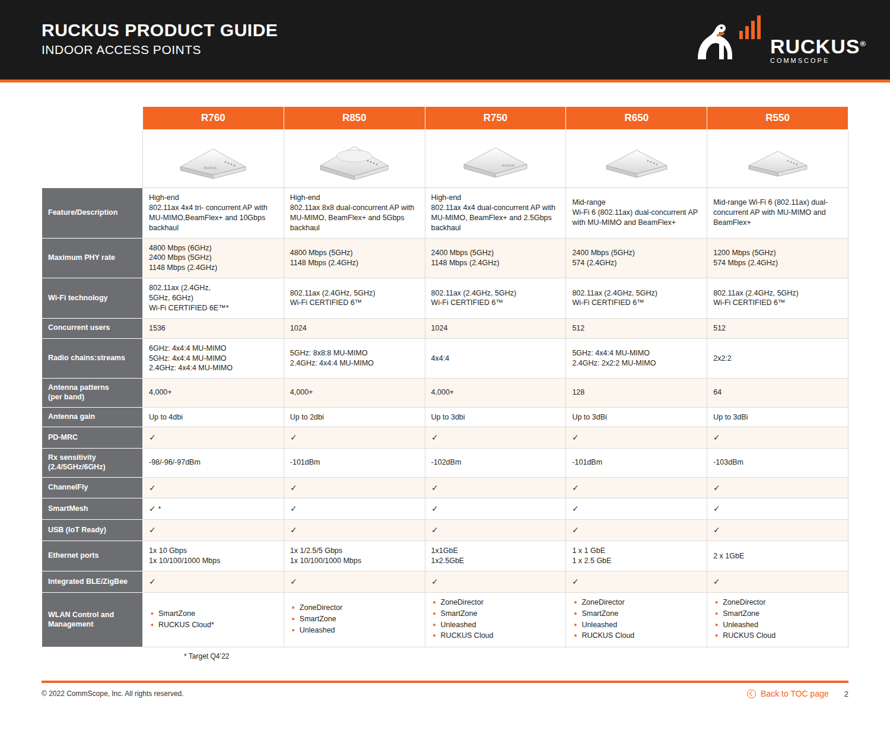RUCKUS PRODUCT GUIDE
INDOOR ACCESS POINTS
RUCKUS®
COMMSCOPE
| | R760 | R850 | R750 | R650 | R550 |
| --- | --- | --- | --- | --- | --- |
| | RUCKUS | | RUCKUS | | |
| Feature/Description | High-end 802.11ax 4x4 tri- concurrent AP with MU-MIMO,BeamFlex+ and 10Gbps backhaul | High-end 802.11ax 8x8 dual-concurrent AP with MU-MIMO, BeamFlex+ and 5Gbps backhaul | High-end 802.11ax 4x4 dual-concurrent AP with MU-MIMO, BeamFlex+ and 2.5Gbps backhaul | Mid-range Wi-Fi 6 (802.11ax) dual-concurrent AP with MU-MIMO and BeamFlex+ | Mid-range Wi-Fi 6 (802.11ax) dual-concurrent AP with MU-MIMO and BeamFlex+ |
| Maximum PHY rate | 4800 Mbps (6GHz) 2400 Mbps (5GHz) 1148 Mbps (2.4GHz) | 4800 Mbps (5GHz) 1148 Mbps (2.4GHz) | 2400 Mbps (5GHz) 1148 Mbps (2.4GHz) | 2400 Mbps (5GHz) 574 (2.4GHz) | 1200 Mbps (5GHz) 574 Mbps (2.4GHz) |
| Wi-Fi technology | 802.11ax (2.4GHz, 5GHz, 6GHz) Wi-Fi CERTIFIED 6E™* | 802.11ax (2.4GHz, 5GHz) Wi-Fi CERTIFIED 6™ | 802.11ax (2.4GHz, 5GHz) Wi-Fi CERTIFIED 6™ | 802.11ax (2.4GHz, 5GHz) Wi-Fi CERTIFIED 6™ | 802.11ax (2.4GHz, 5GHz) Wi-Fi CERTIFIED 6™ |
| Concurrent users | 1536 | 1024 | 1024 | 512 | 512 |
| Radio chains:streams | 6GHz: 4x4:4 MU-MIMO 5GHz: 4x4:4 MU-MIMO 2.4GHz: 4x4:4 MU-MIMO | 5GHz: 8x8:8 MU-MIMO 2.4GHz: 4x4:4 MU-MIMO | 4x4:4 | 5GHz: 4x4:4 MU-MIMO 2.4GHz: 2x2:2 MU-MIMO | 2x2:2 |
| Antenna patterns (per band) | 4,000+ | 4,000+ | 4,000+ | 128 | 64 |
| Antenna gain | Up to 4dbi | Up to 2dbi | Up to 3dbi | Up to 3dBi | Up to 3dBi |
| PD-MRC | ✓ | ✓ | ✓ | ✓ | ✓ |
| Rx sensitivity (2.4/5GHz/6GHz) | -98/-96/-97dBm | -101dBm | -102dBm | -101dBm | -103dBm |
| ChannelFly | ✓ | ✓ | ✓ | ✓ | ✓ |
| SmartMesh | ✓ * | ✓ | ✓ | ✓ | ✓ |
| USB (IoT Ready) | ✓ | ✓ | ✓ | ✓ | ✓ |
| Ethernet ports | 1x 10 Gbps 1x 10/100/1000 Mbps | 1x 1/2.5/5 Gbps 1x 10/100/1000 Mbps | 1x1GbE 1x2.5GbE | 1 x 1 GbE 1 x 2.5 GbE | 2 x 1GbE |
| Integrated BLE/ZigBee | ✓ | ✓ | ✓ | ✓ | ✓ |
| WLAN Control and Management | SmartZone RUCKUS Cloud* | ZoneDirector SmartZone Unleashed | ZoneDirector SmartZone Unleashed RUCKUS Cloud | ZoneDirector SmartZone Unleashed RUCKUS Cloud | ZoneDirector SmartZone Unleashed RUCKUS Cloud |
* Target Q4’22
© 2022 CommScope, Inc. All rights reserved.
Back to TOC page 2